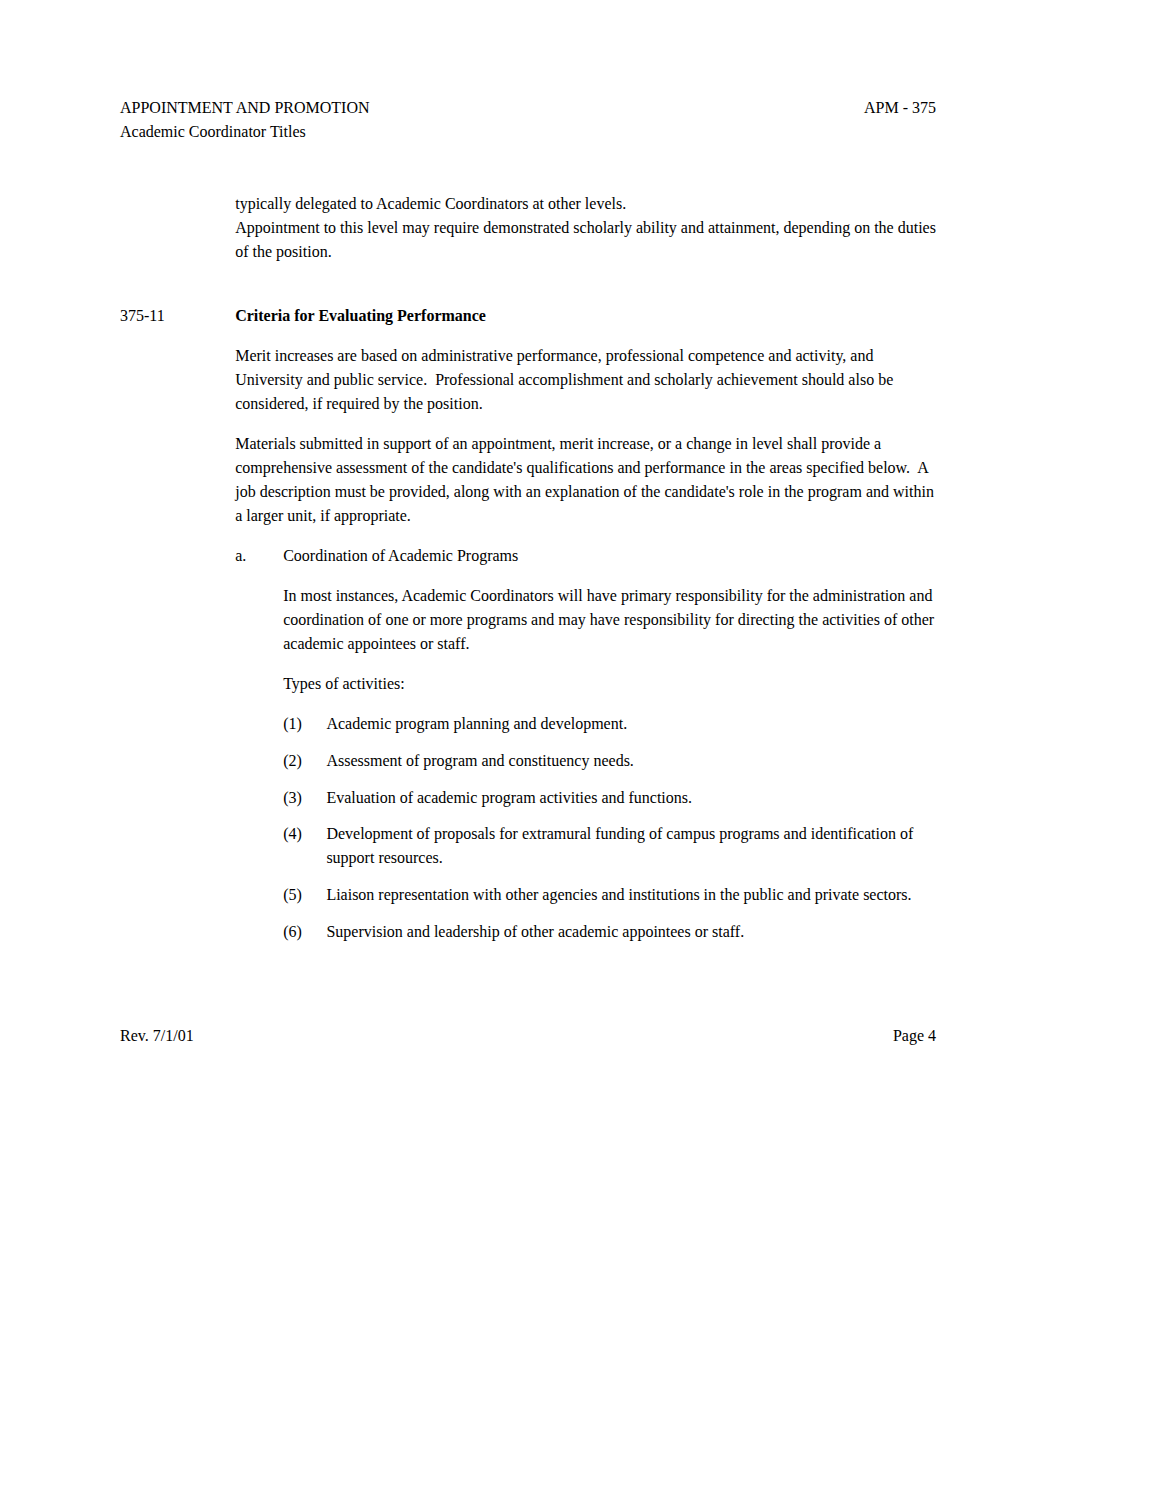APPOINTMENT AND PROMOTION
Academic Coordinator Titles
APM - 375
typically delegated to Academic Coordinators at other levels.
Appointment to this level may require demonstrated scholarly ability and attainment, depending on the duties of the position.
375-11
Criteria for Evaluating Performance
Merit increases are based on administrative performance, professional competence and activity, and University and public service. Professional accomplishment and scholarly achievement should also be considered, if required by the position.
Materials submitted in support of an appointment, merit increase, or a change in level shall provide a comprehensive assessment of the candidate's qualifications and performance in the areas specified below. A job description must be provided, along with an explanation of the candidate's role in the program and within a larger unit, if appropriate.
a.
Coordination of Academic Programs
In most instances, Academic Coordinators will have primary responsibility for the administration and coordination of one or more programs and may have responsibility for directing the activities of other academic appointees or staff.
Types of activities:
(1)
Academic program planning and development.
(2)
Assessment of program and constituency needs.
(3)
Evaluation of academic program activities and functions.
(4)
Development of proposals for extramural funding of campus programs and identification of support resources.
(5)
Liaison representation with other agencies and institutions in the public and private sectors.
(6)
Supervision and leadership of other academic appointees or staff.
Rev. 7/1/01
Page 4